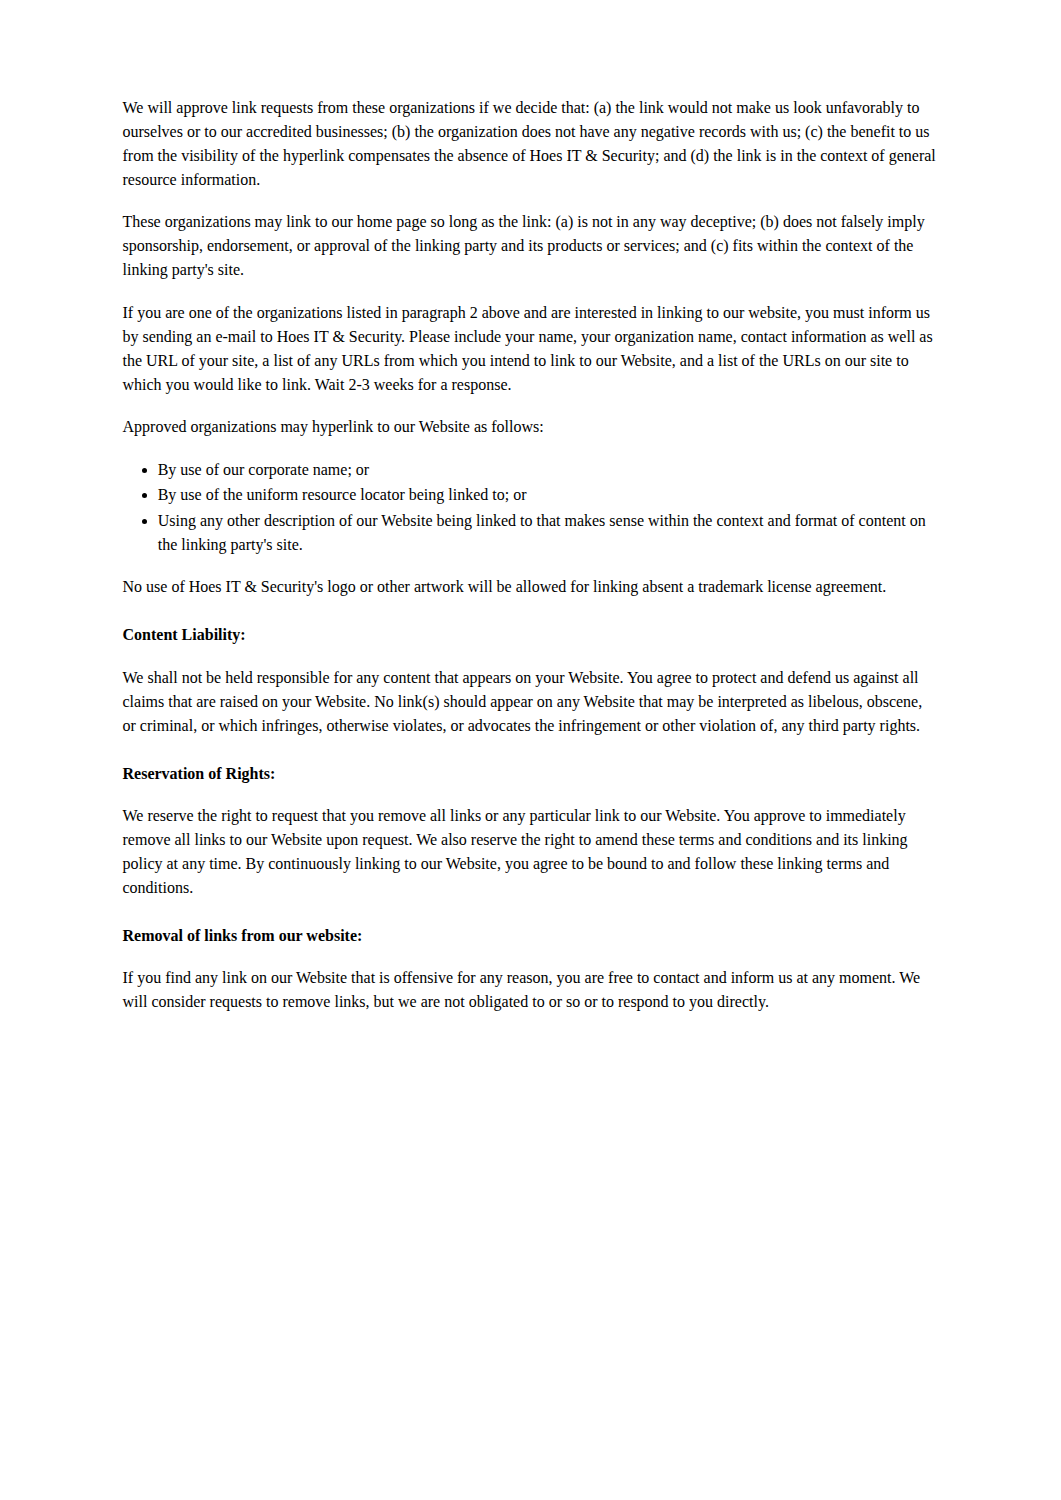We will approve link requests from these organizations if we decide that: (a) the link would not make us look unfavorably to ourselves or to our accredited businesses; (b) the organization does not have any negative records with us; (c) the benefit to us from the visibility of the hyperlink compensates the absence of Hoes IT & Security; and (d) the link is in the context of general resource information.
These organizations may link to our home page so long as the link: (a) is not in any way deceptive; (b) does not falsely imply sponsorship, endorsement, or approval of the linking party and its products or services; and (c) fits within the context of the linking party's site.
If you are one of the organizations listed in paragraph 2 above and are interested in linking to our website, you must inform us by sending an e-mail to Hoes IT & Security. Please include your name, your organization name, contact information as well as the URL of your site, a list of any URLs from which you intend to link to our Website, and a list of the URLs on our site to which you would like to link. Wait 2-3 weeks for a response.
Approved organizations may hyperlink to our Website as follows:
By use of our corporate name; or
By use of the uniform resource locator being linked to; or
Using any other description of our Website being linked to that makes sense within the context and format of content on the linking party's site.
No use of Hoes IT & Security's logo or other artwork will be allowed for linking absent a trademark license agreement.
Content Liability:
We shall not be held responsible for any content that appears on your Website. You agree to protect and defend us against all claims that are raised on your Website. No link(s) should appear on any Website that may be interpreted as libelous, obscene, or criminal, or which infringes, otherwise violates, or advocates the infringement or other violation of, any third party rights.
Reservation of Rights:
We reserve the right to request that you remove all links or any particular link to our Website. You approve to immediately remove all links to our Website upon request. We also reserve the right to amend these terms and conditions and its linking policy at any time. By continuously linking to our Website, you agree to be bound to and follow these linking terms and conditions.
Removal of links from our website:
If you find any link on our Website that is offensive for any reason, you are free to contact and inform us at any moment. We will consider requests to remove links, but we are not obligated to or so or to respond to you directly.